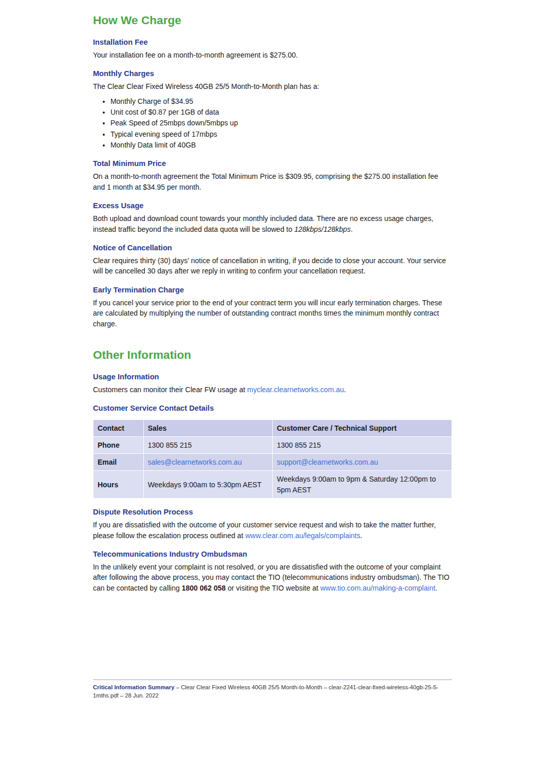How We Charge
Installation Fee
Your installation fee on a month-to-month agreement is $275.00.
Monthly Charges
The Clear Clear Fixed Wireless 40GB 25/5 Month-to-Month plan has a:
Monthly Charge of $34.95
Unit cost of $0.87 per 1GB of data
Peak Speed of 25mbps down/5mbps up
Typical evening speed of 17mbps
Monthly Data limit of 40GB
Total Minimum Price
On a month-to-month agreement the Total Minimum Price is $309.95, comprising the $275.00 installation fee and 1 month at $34.95 per month.
Excess Usage
Both upload and download count towards your monthly included data. There are no excess usage charges, instead traffic beyond the included data quota will be slowed to 128kbps/128kbps.
Notice of Cancellation
Clear requires thirty (30) days’ notice of cancellation in writing, if you decide to close your account. Your service will be cancelled 30 days after we reply in writing to confirm your cancellation request.
Early Termination Charge
If you cancel your service prior to the end of your contract term you will incur early termination charges. These are calculated by multiplying the number of outstanding contract months times the minimum monthly contract charge.
Other Information
Usage Information
Customers can monitor their Clear FW usage at myclear.clearnetworks.com.au.
Customer Service Contact Details
| Contact | Sales | Customer Care / Technical Support |
| --- | --- | --- |
| Phone | 1300 855 215 | 1300 855 215 |
| Email | sales@clearnetworks.com.au | support@clearnetworks.com.au |
| Hours | Weekdays 9:00am to 5:30pm AEST | Weekdays 9:00am to 9pm & Saturday 12:00pm to 5pm AEST |
Dispute Resolution Process
If you are dissatisfied with the outcome of your customer service request and wish to take the matter further, please follow the escalation process outlined at www.clear.com.au/legals/complaints.
Telecommunications Industry Ombudsman
In the unlikely event your complaint is not resolved, or you are dissatisfied with the outcome of your complaint after following the above process, you may contact the TIO (telecommunications industry ombudsman). The TIO can be contacted by calling 1800 062 058 or visiting the TIO website at www.tio.com.au/making-a-complaint.
Critical Information Summary – Clear Clear Fixed Wireless 40GB 25/5 Month-to-Month – clear-2241-clear-fixed-wireless-40gb-25-5-1mths.pdf – 28 Jun. 2022